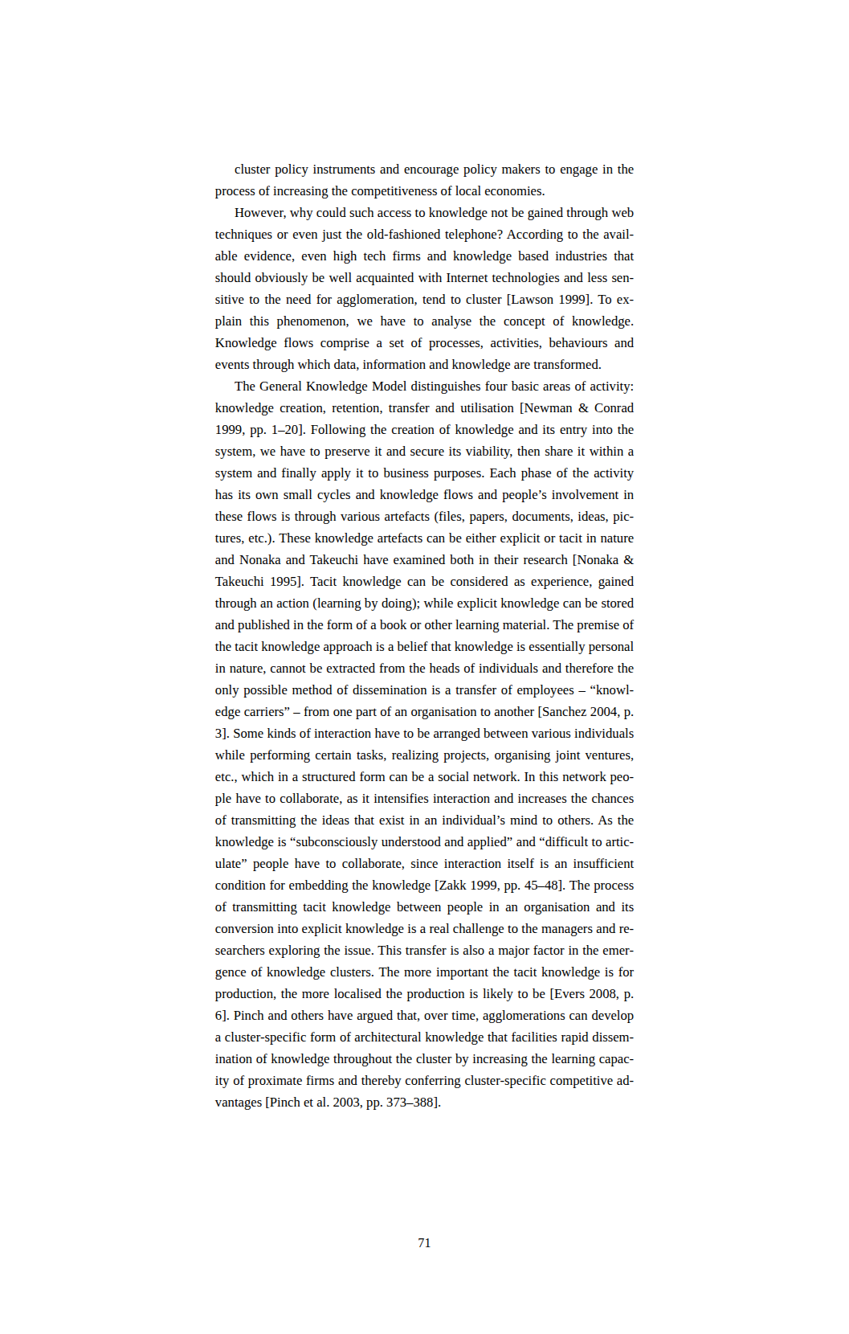cluster policy instruments and encourage policy makers to engage in the process of increasing the competitiveness of local economies.
However, why could such access to knowledge not be gained through web techniques or even just the old-fashioned telephone? According to the available evidence, even high tech firms and knowledge based industries that should obviously be well acquainted with Internet technologies and less sensitive to the need for agglomeration, tend to cluster [Lawson 1999]. To explain this phenomenon, we have to analyse the concept of knowledge. Knowledge flows comprise a set of processes, activities, behaviours and events through which data, information and knowledge are transformed.
The General Knowledge Model distinguishes four basic areas of activity: knowledge creation, retention, transfer and utilisation [Newman & Conrad 1999, pp. 1–20]. Following the creation of knowledge and its entry into the system, we have to preserve it and secure its viability, then share it within a system and finally apply it to business purposes. Each phase of the activity has its own small cycles and knowledge flows and people’s involvement in these flows is through various artefacts (files, papers, documents, ideas, pictures, etc.). These knowledge artefacts can be either explicit or tacit in nature and Nonaka and Takeuchi have examined both in their research [Nonaka & Takeuchi 1995]. Tacit knowledge can be considered as experience, gained through an action (learning by doing); while explicit knowledge can be stored and published in the form of a book or other learning material. The premise of the tacit knowledge approach is a belief that knowledge is essentially personal in nature, cannot be extracted from the heads of individuals and therefore the only possible method of dissemination is a transfer of employees – “knowledge carriers” – from one part of an organisation to another [Sanchez 2004, p. 3]. Some kinds of interaction have to be arranged between various individuals while performing certain tasks, realizing projects, organising joint ventures, etc., which in a structured form can be a social network. In this network people have to collaborate, as it intensifies interaction and increases the chances of transmitting the ideas that exist in an individual’s mind to others. As the knowledge is “subconsciously understood and applied” and “difficult to articulate” people have to collaborate, since interaction itself is an insufficient condition for embedding the knowledge [Zakk 1999, pp. 45–48]. The process of transmitting tacit knowledge between people in an organisation and its conversion into explicit knowledge is a real challenge to the managers and researchers exploring the issue. This transfer is also a major factor in the emergence of knowledge clusters. The more important the tacit knowledge is for production, the more localised the production is likely to be [Evers 2008, p. 6]. Pinch and others have argued that, over time, agglomerations can develop a cluster-specific form of architectural knowledge that facilities rapid dissemination of knowledge throughout the cluster by increasing the learning capacity of proximate firms and thereby conferring cluster-specific competitive advantages [Pinch et al. 2003, pp. 373–388].
71